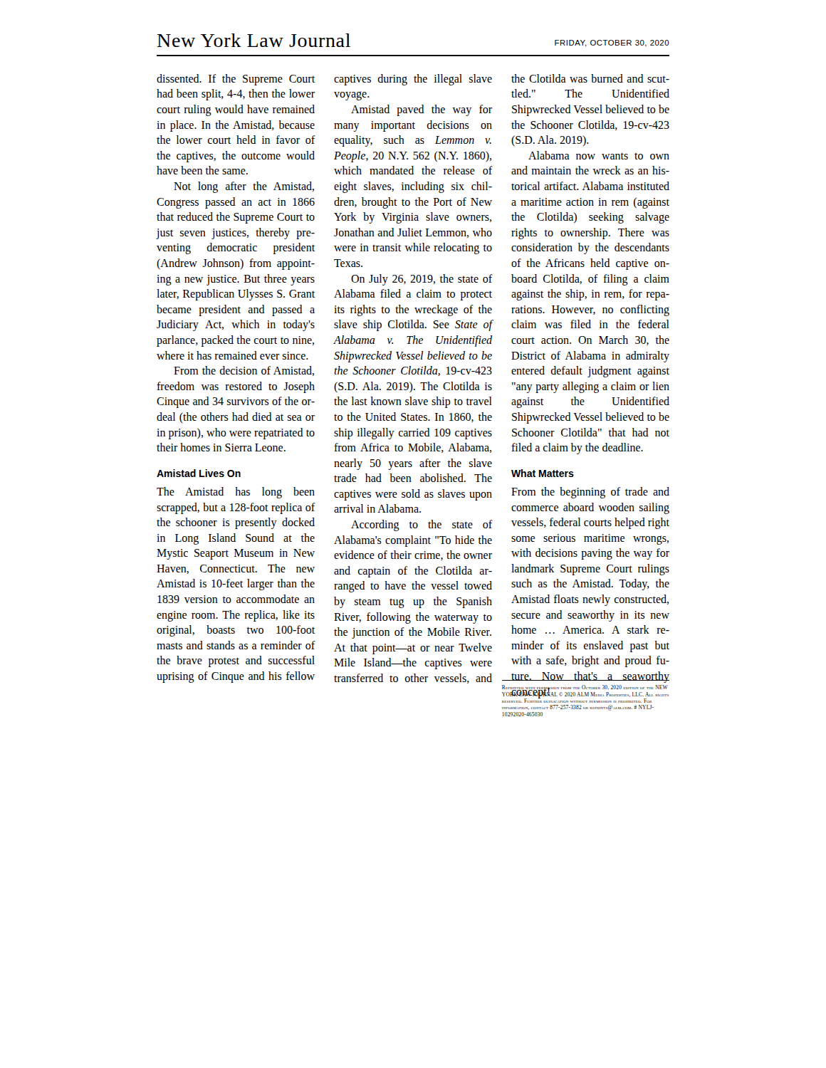New York Law Journal
Friday, October 30, 2020
dissented. If the Supreme Court had been split, 4-4, then the lower court ruling would have remained in place. In the Amistad, because the lower court held in favor of the captives, the outcome would have been the same.
Not long after the Amistad, Congress passed an act in 1866 that reduced the Supreme Court to just seven justices, thereby preventing democratic president (Andrew Johnson) from appointing a new justice. But three years later, Republican Ulysses S. Grant became president and passed a Judiciary Act, which in today's parlance, packed the court to nine, where it has remained ever since.
From the decision of Amistad, freedom was restored to Joseph Cinque and 34 survivors of the ordeal (the others had died at sea or in prison), who were repatriated to their homes in Sierra Leone.
Amistad Lives On
The Amistad has long been scrapped, but a 128-foot replica of the schooner is presently docked in Long Island Sound at the Mystic Seaport Museum in New Haven, Connecticut. The new Amistad is 10-feet larger than the 1839 version to accommodate an engine room. The replica, like its original, boasts two 100-foot masts and stands as a reminder of the brave protest and successful uprising of Cinque and his fellow captives during the illegal slave voyage.
Amistad paved the way for many important decisions on equality, such as Lemmon v. People, 20 N.Y. 562 (N.Y. 1860), which mandated the release of eight slaves, including six children, brought to the Port of New York by Virginia slave owners, Jonathan and Juliet Lemmon, who were in transit while relocating to Texas.
On July 26, 2019, the state of Alabama filed a claim to protect its rights to the wreckage of the slave ship Clotilda. See State of Alabama v. The Unidentified Shipwrecked Vessel believed to be the Schooner Clotilda, 19-cv-423 (S.D. Ala. 2019). The Clotilda is the last known slave ship to travel to the United States. In 1860, the ship illegally carried 109 captives from Africa to Mobile, Alabama, nearly 50 years after the slave trade had been abolished. The captives were sold as slaves upon arrival in Alabama.
According to the state of Alabama's complaint "To hide the evidence of their crime, the owner and captain of the Clotilda arranged to have the vessel towed by steam tug up the Spanish River, following the waterway to the junction of the Mobile River. At that point—at or near Twelve Mile Island—the captives were transferred to other vessels, and the Clotilda was burned and scuttled." The Unidentified Shipwrecked Vessel believed to be the Schooner Clotilda, 19-cv-423 (S.D. Ala. 2019).
Alabama now wants to own and maintain the wreck as an historical artifact. Alabama instituted a maritime action in rem (against the Clotilda) seeking salvage rights to ownership. There was consideration by the descendants of the Africans held captive onboard Clotilda, of filing a claim against the ship, in rem, for reparations. However, no conflicting claim was filed in the federal court action. On March 30, the District of Alabama in admiralty entered default judgment against "any party alleging a claim or lien against the Unidentified Shipwrecked Vessel believed to be Schooner Clotilda" that had not filed a claim by the deadline.
What Matters
From the beginning of trade and commerce aboard wooden sailing vessels, federal courts helped right some serious maritime wrongs, with decisions paving the way for landmark Supreme Court rulings such as the Amistad. Today, the Amistad floats newly constructed, secure and seaworthy in its new home … America. A stark reminder of its enslaved past but with a safe, bright and proud future. Now that's a seaworthy concept!
Reprinted with permission from the October 30, 2020 edition of the NEW YORK LAW JOURNAL © 2020 ALM Media Properties, LLC. All rights reserved. Further duplication without permission is prohibited. For information, contact 877-257-3382 or reprints@alm.com. # NYLJ-10292020-465030